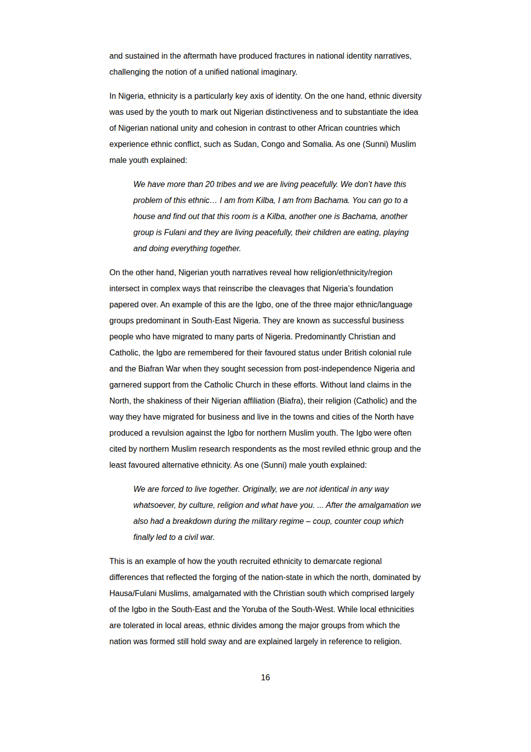and sustained in the aftermath have produced fractures in national identity narratives, challenging the notion of a unified national imaginary.
In Nigeria, ethnicity is a particularly key axis of identity. On the one hand, ethnic diversity was used by the youth to mark out Nigerian distinctiveness and to substantiate the idea of Nigerian national unity and cohesion in contrast to other African countries which experience ethnic conflict, such as Sudan, Congo and Somalia. As one (Sunni) Muslim male youth explained:
We have more than 20 tribes and we are living peacefully. We don’t have this problem of this ethnic… I am from Kilba, I am from Bachama. You can go to a house and find out that this room is a Kilba, another one is Bachama, another group is Fulani and they are living peacefully, their children are eating, playing and doing everything together.
On the other hand, Nigerian youth narratives reveal how religion/ethnicity/region intersect in complex ways that reinscribe the cleavages that Nigeria’s foundation papered over. An example of this are the Igbo, one of the three major ethnic/language groups predominant in South-East Nigeria. They are known as successful business people who have migrated to many parts of Nigeria. Predominantly Christian and Catholic, the Igbo are remembered for their favoured status under British colonial rule and the Biafran War when they sought secession from post-independence Nigeria and garnered support from the Catholic Church in these efforts. Without land claims in the North, the shakiness of their Nigerian affiliation (Biafra), their religion (Catholic) and the way they have migrated for business and live in the towns and cities of the North have produced a revulsion against the Igbo for northern Muslim youth. The Igbo were often cited by northern Muslim research respondents as the most reviled ethnic group and the least favoured alternative ethnicity. As one (Sunni) male youth explained:
We are forced to live together. Originally, we are not identical in any way whatsoever, by culture, religion and what have you. ... After the amalgamation we also had a breakdown during the military regime – coup, counter coup which finally led to a civil war.
This is an example of how the youth recruited ethnicity to demarcate regional differences that reflected the forging of the nation-state in which the north, dominated by Hausa/Fulani Muslims, amalgamated with the Christian south which comprised largely of the Igbo in the South-East and the Yoruba of the South-West. While local ethnicities are tolerated in local areas, ethnic divides among the major groups from which the nation was formed still hold sway and are explained largely in reference to religion.
16